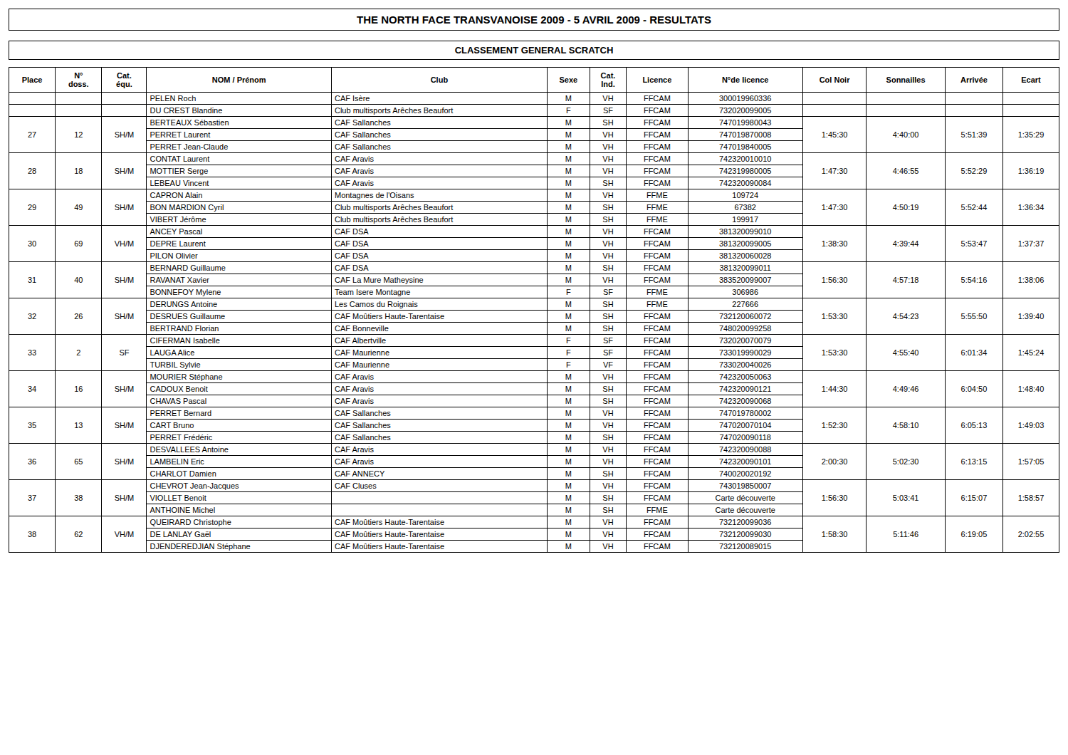THE NORTH FACE TRANSVANOISE 2009 - 5 AVRIL 2009 - RESULTATS
CLASSEMENT GENERAL SCRATCH
| Place | N° doss. | Cat. équ. | NOM / Prénom | Club | Sexe | Cat. Ind. | Licence | N°de licence | Col Noir | Sonnailles | Arrivée | Ecart |
| --- | --- | --- | --- | --- | --- | --- | --- | --- | --- | --- | --- | --- |
| | | | PELEN Roch | CAF Isère | M | VH | FFCAM | 300019960336 | | | | |
| | | | DU CREST Blandine | Club multisports Arêches Beaufort | F | SF | FFCAM | 732020099005 | | | | |
| 27 | 12 | SH/M | BERTEAUX Sébastien | CAF Sallanches | M | SH | FFCAM | 747019980043 | 1:45:30 | 4:40:00 | 5:51:39 | 1:35:29 |
| PERRET Laurent | CAF Sallanches | M | VH | FFCAM | 747019870008 |
| PERRET Jean-Claude | CAF Sallanches | M | VH | FFCAM | 747019840005 |
| 28 | 18 | SH/M | CONTAT Laurent | CAF Aravis | M | VH | FFCAM | 742320010010 | 1:47:30 | 4:46:55 | 5:52:29 | 1:36:19 |
| MOTTIER Serge | CAF Aravis | M | VH | FFCAM | 742319980005 |
| LEBEAU Vincent | CAF Aravis | M | SH | FFCAM | 742320090084 |
| 29 | 49 | SH/M | CAPRON Alain | Montagnes de l'Oisans | M | VH | FFME | 109724 | 1:47:30 | 4:50:19 | 5:52:44 | 1:36:34 |
| BON MARDION Cyril | Club multisports Arêches Beaufort | M | SH | FFME | 67382 |
| VIBERT Jérôme | Club multisports Arêches Beaufort | M | SH | FFME | 199917 |
| 30 | 69 | VH/M | ANCEY Pascal | CAF DSA | M | VH | FFCAM | 381320099010 | 1:38:30 | 4:39:44 | 5:53:47 | 1:37:37 |
| DEPRE Laurent | CAF DSA | M | VH | FFCAM | 381320099005 |
| PILON Olivier | CAF DSA | M | VH | FFCAM | 381320060028 |
| 31 | 40 | SH/M | BERNARD Guillaume | CAF DSA | M | SH | FFCAM | 381320099011 | 1:56:30 | 4:57:18 | 5:54:16 | 1:38:06 |
| RAVANAT Xavier | CAF La Mure Matheysine | M | VH | FFCAM | 383520099007 |
| BONNEFOY Mylene | Team Isere Montagne | F | SF | FFME | 306986 |
| 32 | 26 | SH/M | DERUNGS Antoine | Les Camos du Roignais | M | SH | FFME | 227666 | 1:53:30 | 4:54:23 | 5:55:50 | 1:39:40 |
| DESRUES Guillaume | CAF Moûtiers Haute-Tarentaise | M | SH | FFCAM | 732120060072 |
| BERTRAND Florian | CAF Bonneville | M | SH | FFCAM | 748020099258 |
| 33 | 2 | SF | CIFERMAN Isabelle | CAF Albertville | F | SF | FFCAM | 732020070079 | 1:53:30 | 4:55:40 | 6:01:34 | 1:45:24 |
| LAUGA Alice | CAF Maurienne | F | SF | FFCAM | 733019990029 |
| TURBIL Sylvie | CAF Maurienne | F | VF | FFCAM | 733020040026 |
| 34 | 16 | SH/M | MOURIER Stéphane | CAF Aravis | M | VH | FFCAM | 742320050063 | 1:44:30 | 4:49:46 | 6:04:50 | 1:48:40 |
| CADOUX Benoit | CAF Aravis | M | SH | FFCAM | 742320090121 |
| CHAVAS Pascal | CAF Aravis | M | SH | FFCAM | 742320090068 |
| 35 | 13 | SH/M | PERRET Bernard | CAF Sallanches | M | VH | FFCAM | 747019780002 | 1:52:30 | 4:58:10 | 6:05:13 | 1:49:03 |
| CART Bruno | CAF Sallanches | M | VH | FFCAM | 747020070104 |
| PERRET Frédéric | CAF Sallanches | M | SH | FFCAM | 747020090118 |
| 36 | 65 | SH/M | DESVALLEES Antoine | CAF Aravis | M | VH | FFCAM | 742320090088 | 2:00:30 | 5:02:30 | 6:13:15 | 1:57:05 |
| LAMBELIN Eric | CAF Aravis | M | VH | FFCAM | 742320090101 |
| CHARLOT Damien | CAF ANNECY | M | SH | FFCAM | 740020020192 |
| 37 | 38 | SH/M | CHEVROT Jean-Jacques | CAF Cluses | M | VH | FFCAM | 743019850007 | 1:56:30 | 5:03:41 | 6:15:07 | 1:58:57 |
| VIOLLET Benoit | | M | SH | FFCAM | Carte découverte |
| ANTHOINE Michel | | M | SH | FFME | Carte découverte |
| 38 | 62 | VH/M | QUEIRARD Christophe | CAF Moûtiers Haute-Tarentaise | M | VH | FFCAM | 732120099036 | 1:58:30 | 5:11:46 | 6:19:05 | 2:02:55 |
| DE LANLAY Gaël | CAF Moûtiers Haute-Tarentaise | M | VH | FFCAM | 732120099030 |
| DJENDEREDJIAN Stéphane | CAF Moûtiers Haute-Tarentaise | M | VH | FFCAM | 732120089015 |